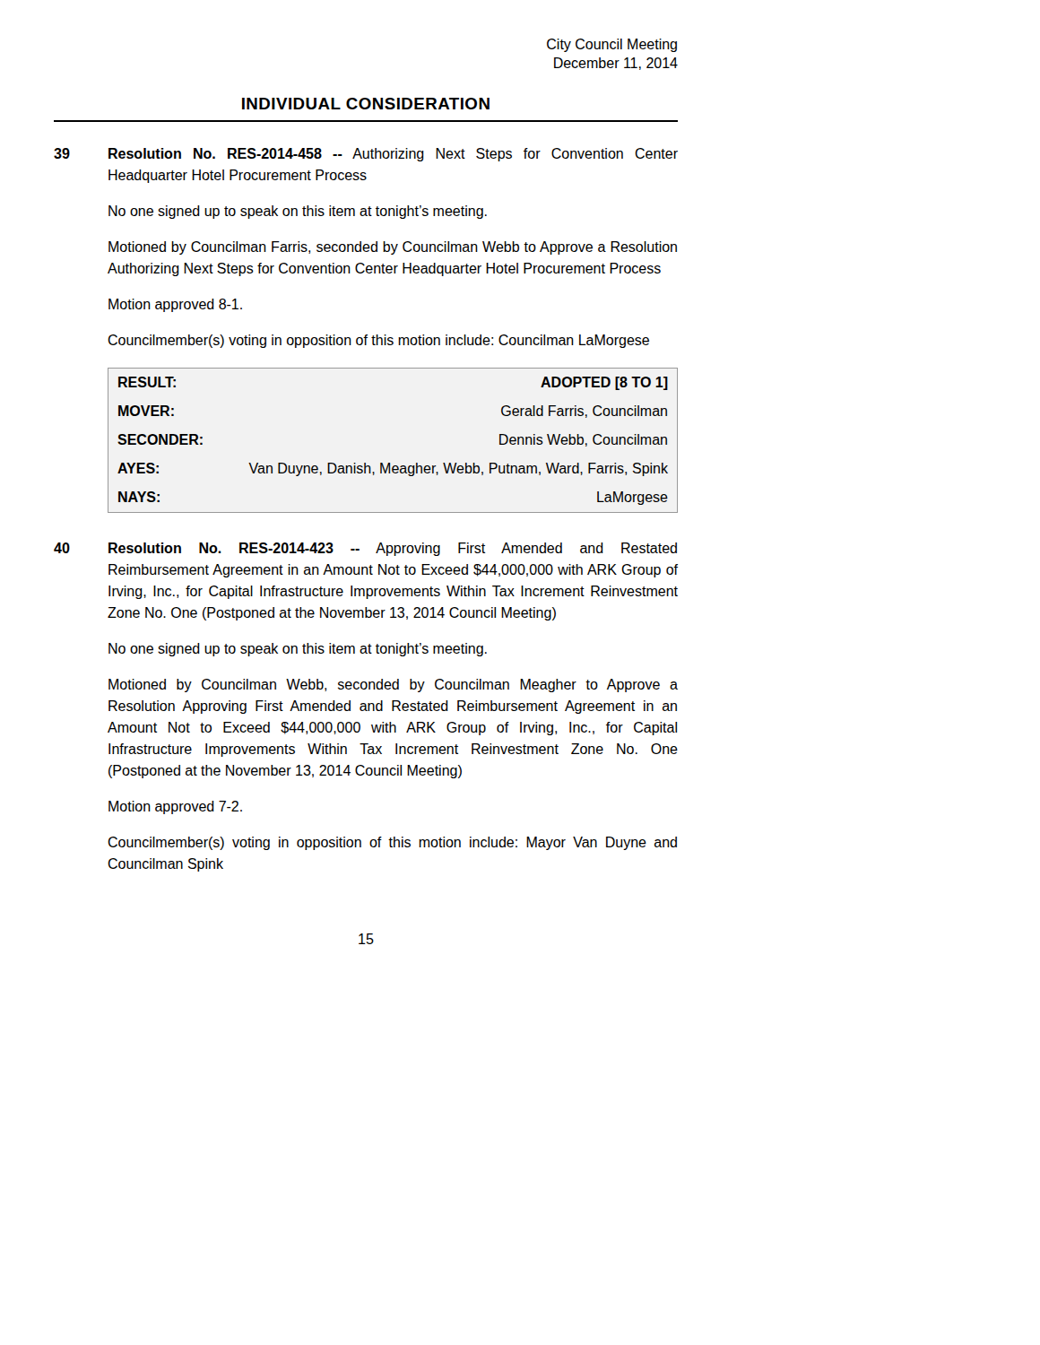City Council Meeting
December 11, 2014
INDIVIDUAL CONSIDERATION
39
Resolution No. RES-2014-458 -- Authorizing Next Steps for Convention Center Headquarter Hotel Procurement Process
No one signed up to speak on this item at tonight’s meeting.
Motioned by Councilman Farris, seconded by Councilman Webb to Approve a Resolution Authorizing Next Steps for Convention Center Headquarter Hotel Procurement Process
Motion approved 8-1.
Councilmember(s) voting in opposition of this motion include: Councilman LaMorgese
| RESULT: | ADOPTED [8 TO 1] |
| MOVER: | Gerald Farris, Councilman |
| SECONDER: | Dennis Webb, Councilman |
| AYES: | Van Duyne, Danish, Meagher, Webb, Putnam, Ward, Farris, Spink |
| NAYS: | LaMorgese |
40
Resolution No. RES-2014-423 -- Approving First Amended and Restated Reimbursement Agreement in an Amount Not to Exceed $44,000,000 with ARK Group of Irving, Inc., for Capital Infrastructure Improvements Within Tax Increment Reinvestment Zone No. One (Postponed at the November 13, 2014 Council Meeting)
No one signed up to speak on this item at tonight’s meeting.
Motioned by Councilman Webb, seconded by Councilman Meagher to Approve a Resolution Approving First Amended and Restated Reimbursement Agreement in an Amount Not to Exceed $44,000,000 with ARK Group of Irving, Inc., for Capital Infrastructure Improvements Within Tax Increment Reinvestment Zone No. One (Postponed at the November 13, 2014 Council Meeting)
Motion approved 7-2.
Councilmember(s) voting in opposition of this motion include: Mayor Van Duyne and Councilman Spink
15